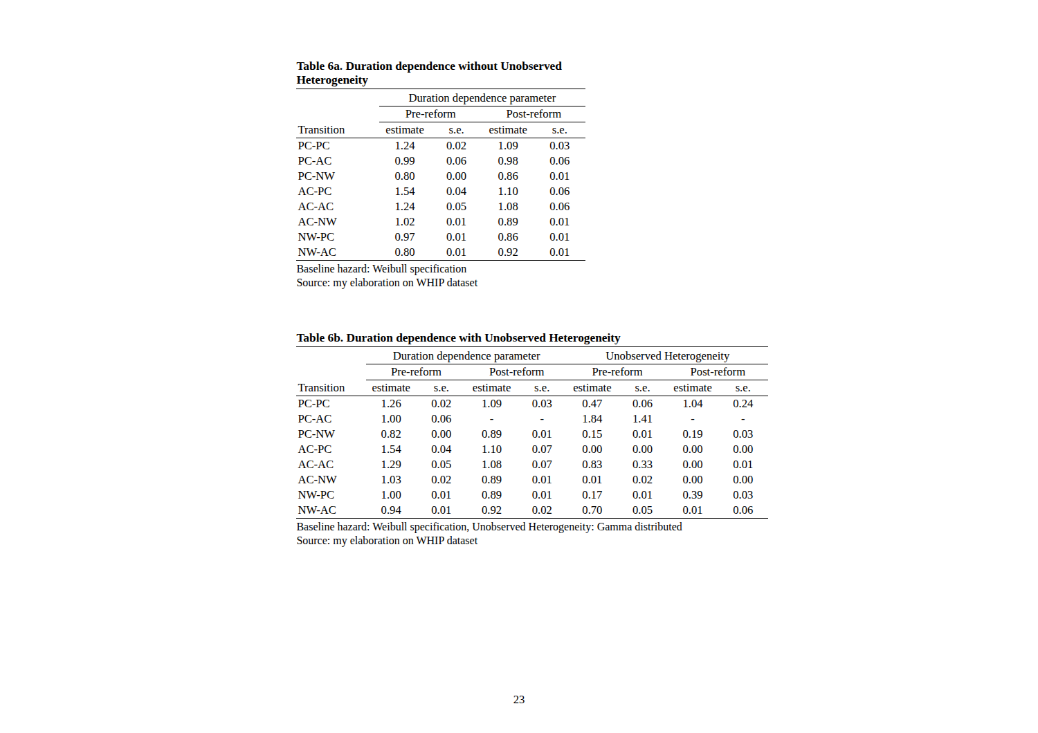Table 6a. Duration dependence without Unobserved Heterogeneity
| | Duration dependence parameter |
| | Pre-reform | Post-reform |
| Transition | estimate | s.e. | estimate | s.e. |
| PC-PC | 1.24 | 0.02 | 1.09 | 0.03 |
| PC-AC | 0.99 | 0.06 | 0.98 | 0.06 |
| PC-NW | 0.80 | 0.00 | 0.86 | 0.01 |
| AC-PC | 1.54 | 0.04 | 1.10 | 0.06 |
| AC-AC | 1.24 | 0.05 | 1.08 | 0.06 |
| AC-NW | 1.02 | 0.01 | 0.89 | 0.01 |
| NW-PC | 0.97 | 0.01 | 0.86 | 0.01 |
| NW-AC | 0.80 | 0.01 | 0.92 | 0.01 |
Baseline hazard: Weibull specification
Source: my elaboration on WHIP dataset
Table 6b. Duration dependence with Unobserved Heterogeneity
| | Duration dependence parameter | Unobserved Heterogeneity |
| | Pre-reform | Post-reform | Pre-reform | Post-reform |
| Transition | estimate | s.e. | estimate | s.e. | estimate | s.e. | estimate | s.e. |
| PC-PC | 1.26 | 0.02 | 1.09 | 0.03 | 0.47 | 0.06 | 1.04 | 0.24 |
| PC-AC | 1.00 | 0.06 | - | - | 1.84 | 1.41 | - | - |
| PC-NW | 0.82 | 0.00 | 0.89 | 0.01 | 0.15 | 0.01 | 0.19 | 0.03 |
| AC-PC | 1.54 | 0.04 | 1.10 | 0.07 | 0.00 | 0.00 | 0.00 | 0.00 |
| AC-AC | 1.29 | 0.05 | 1.08 | 0.07 | 0.83 | 0.33 | 0.00 | 0.01 |
| AC-NW | 1.03 | 0.02 | 0.89 | 0.01 | 0.01 | 0.02 | 0.00 | 0.00 |
| NW-PC | 1.00 | 0.01 | 0.89 | 0.01 | 0.17 | 0.01 | 0.39 | 0.03 |
| NW-AC | 0.94 | 0.01 | 0.92 | 0.02 | 0.70 | 0.05 | 0.01 | 0.06 |
Baseline hazard: Weibull specification, Unobserved Heterogeneity: Gamma distributed
Source: my elaboration on WHIP dataset
23